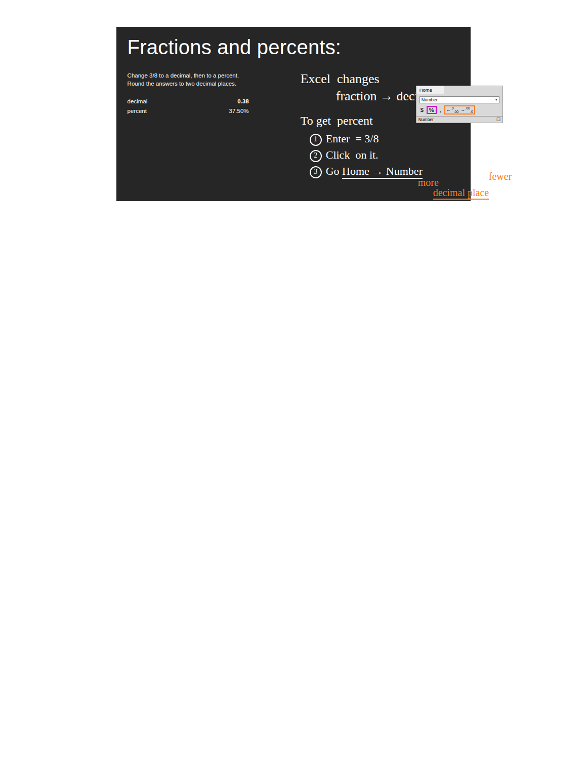Fractions and percents:
Change 3/8 to a decimal, then to a percent.
Round the answers to two decimal places.
| decimal | 0.38 |
| percent | 37.50% |
Excel changes
fraction → decimal
To get percent
1 Enter = 3/8
2 Click on it.
3 Go Home → Number
more
fewer
decimal place
Home
Number ▾
$ % , ←.0.00 →.00.0
Number ☐